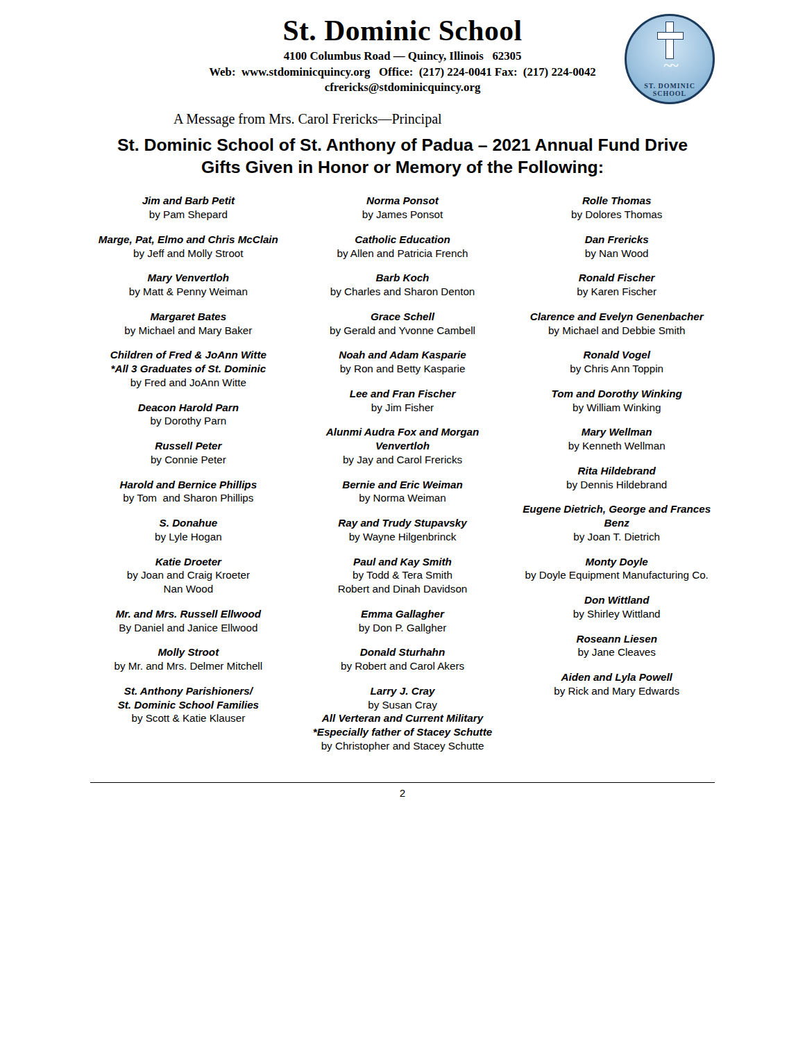~~
ST. DOMINIC
SCHOOL
St. Dominic School
4100 Columbus Road — Quincy, Illinois 62305
Web: www.stdominicquincy.org Office: (217) 224-0041 Fax: (217) 224-0042
cfrericks@stdominicquincy.org
A Message from Mrs. Carol Frericks—Principal
St. Dominic School of St. Anthony of Padua – 2021 Annual Fund Drive
Gifts Given in Honor or Memory of the Following:
Jim and Barb Petit by Pam Shepard
Marge, Pat, Elmo and Chris McClain by Jeff and Molly Stroot
Mary Venvertloh by Matt & Penny Weiman
Margaret Bates by Michael and Mary Baker
Children of Fred & JoAnn Witte
*All 3 Graduates of St. Dominic by Fred and JoAnn Witte
Deacon Harold Parn by Dorothy Parn
Russell Peter by Connie Peter
Harold and Bernice Phillips by Tom and Sharon Phillips
S. Donahue by Lyle Hogan
Katie Droeter by Joan and Craig Kroeter Nan Wood
Mr. and Mrs. Russell Ellwood By Daniel and Janice Ellwood
Molly Stroot by Mr. and Mrs. Delmer Mitchell
St. Anthony Parishioners/
St. Dominic School Families by Scott & Katie Klauser
Norma Ponsot by James Ponsot
Catholic Education by Allen and Patricia French
Barb Koch by Charles and Sharon Denton
Grace Schell by Gerald and Yvonne Cambell
Noah and Adam Kasparie by Ron and Betty Kasparie
Lee and Fran Fischer by Jim Fisher
Alunmi Audra Fox and Morgan Venvertloh by Jay and Carol Frericks
Bernie and Eric Weiman by Norma Weiman
Ray and Trudy Stupavsky by Wayne Hilgenbrinck
Paul and Kay Smith by Todd & Tera Smith Robert and Dinah Davidson
Emma Gallagher by Don P. Gallgher
Donald Sturhahn by Robert and Carol Akers
Larry J. Cray by Susan Cray All Verteran and Current Military
*Especially father of Stacey Schutte by Christopher and Stacey Schutte
Rolle Thomas by Dolores Thomas
Dan Frericks by Nan Wood
Ronald Fischer by Karen Fischer
Clarence and Evelyn Genenbacher by Michael and Debbie Smith
Ronald Vogel by Chris Ann Toppin
Tom and Dorothy Winking by William Winking
Mary Wellman by Kenneth Wellman
Rita Hildebrand by Dennis Hildebrand
Eugene Dietrich, George and Frances Benz by Joan T. Dietrich
Monty Doyle by Doyle Equipment Manufacturing Co.
Don Wittland by Shirley Wittland
Roseann Liesen by Jane Cleaves
Aiden and Lyla Powell by Rick and Mary Edwards
2